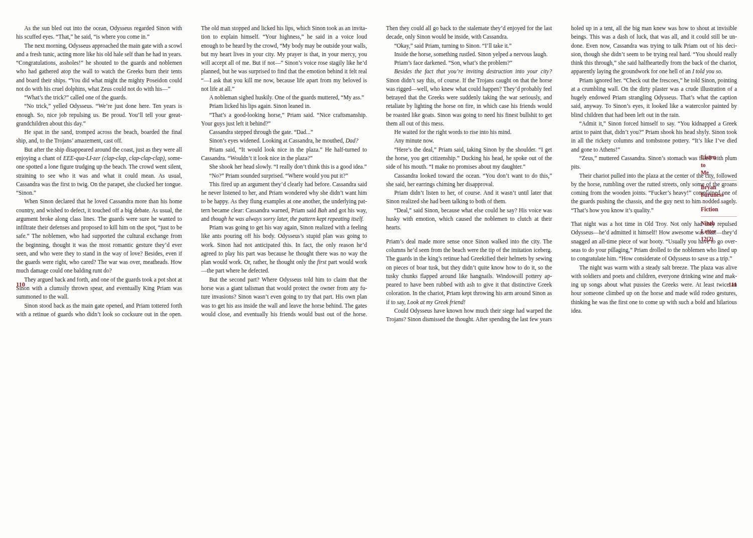Listen
to
Me
Bryan
Furuness
Fiction
Ninth
Letter
12(2)
110
111
As the sun bled out into the ocean, Odysseus regarded Sinon with his scuffed eyes. “That,” he said, “is where you come in.”
The next morning, Odysseus approached the main gate with a scowl and a fresh tunic, acting more like his old hale self than he had in years. “Congratulations, assholes!” he shouted to the guards and noblemen who had gathered atop the wall to watch the Greeks burn their tents and board their ships. “You did what might the mighty Poseidon could not do with his cruel dolphins, what Zeus could not do with his—”
“What’s the trick?” called one of the guards.
“No trick,” yelled Odysseus. “We’re just done here. Ten years is enough. So, nice job repulsing us. Be proud. You’ll tell your great-grandchildren about this day.”
He spat in the sand, tromped across the beach, boarded the final ship, and, to the Trojans’ amazement, cast off.
But after the ship disappeared around the coast, just as they were all enjoying a chant of EEE-qua-LI-zer (clap-clap, clap-clap-clap), someone spotted a lone figure trudging up the beach. The crowd went silent, straining to see who it was and what it could mean. As usual, Cassandra was the first to twig. On the parapet, she clucked her tongue. “Sinon.”
When Sinon declared that he loved Cassandra more than his home country, and wished to defect, it touched off a big debate. As usual, the argument broke along class lines. The guards were sure he wanted to infiltrate their defenses and proposed to kill him on the spot, “just to be safe.” The noblemen, who had supported the cultural exchange from the beginning, thought it was the most romantic gesture they’d ever seen, and who were they to stand in the way of love? Besides, even if the guards were right, who cared? The war was over, meatheads. How much damage could one balding runt do?
They argued back and forth, and one of the guards took a pot shot at Sinon with a clumsily thrown spear, and eventually King Priam was summoned to the wall.
Sinon stood back as the main gate opened, and Priam tottered forth with a retinue of guards who didn’t look so cocksure out in the open. The old man stopped and licked his lips, which Sinon took as an invitation to explain himself. “Your highness,” he said in a voice loud enough to be heard by the crowd, “My body may be outside your walls, but my heart lives in your city. My prayer is that, in your mercy, you will accept all of me. But if not—” Sinon’s voice rose stagily like he’d planned, but he was surprised to find that the emotion behind it felt real “—I ask that you kill me now, because life apart from my beloved is not life at all.”
A nobleman sighed huskily. One of the guards muttered, “My ass.”
Priam licked his lips again. Sinon leaned in.
“That’s a good-looking horse,” Priam said. “Nice craftsmanship. Your guys just left it behind?”
Cassandra stepped through the gate. “Dad...”
Sinon’s eyes widened. Looking at Cassandra, he mouthed, Dad?
Priam said, “It would look nice in the plaza.” He half-turned to Cassandra. “Wouldn’t it look nice in the plaza?”
She shook her head slowly. “I really don’t think this is a good idea.”
“No?” Priam sounded surprised. “Where would you put it?”
This fired up an argument they’d clearly had before. Cassandra said he never listened to her, and Priam wondered why she didn’t want him to be happy. As they flung examples at one another, the underlying pattern became clear: Cassandra warned, Priam said Bah and got his way, and though he was always sorry later, the pattern kept repeating itself.
Priam was going to get his way again, Sinon realized with a feeling like ants pouring off his body. Odysseus’s stupid plan was going to work. Sinon had not anticipated this. In fact, the only reason he’d agreed to play his part was because he thought there was no way the plan would work. Or, rather, he thought only the first part would work—the part where he defected.
But the second part? Where Odysseus told him to claim that the horse was a giant talisman that would protect the owner from any future invasions? Sinon wasn’t even going to try that part. His own plan was to get his ass inside the wall and leave the horse behind. The gates would close, and eventually his friends would bust out of the horse. Then they could all go back to the stalemate they’d enjoyed for the last decade, only Sinon would be inside, with Cassandra.
“Okay,” said Priam, turning to Sinon. “I’ll take it.”
Inside the horse, something rustled. Sinon yelped a nervous laugh.
Priam’s face darkened. “Son, what’s the problem?”
Besides the fact that you’re inviting destruction into your city? Sinon didn’t say this, of course. If the Trojans caught on that the horse was rigged—well, who knew what could happen? They’d probably feel betrayed that the Greeks were suddenly taking the war seriously, and retaliate by lighting the horse on fire, in which case his friends would be roasted like goats. Sinon was going to need his finest bullshit to get them all out of this mess.
He waited for the right words to rise into his mind.
Any minute now.
“Here’s the deal,” Priam said, taking Sinon by the shoulder. “I get the horse, you get citizenship.” Ducking his head, he spoke out of the side of his mouth. “I make no promises about my daughter.”
Cassandra looked toward the ocean. “You don’t want to do this,” she said, her earrings chiming her disapproval.
Priam didn’t listen to her, of course. And it wasn’t until later that Sinon realized she had been talking to both of them.
“Deal,” said Sinon, because what else could he say? His voice was husky with emotion, which caused the noblemen to clutch at their hearts.
Priam’s deal made more sense once Sinon walked into the city. The columns he’d seen from the beach were the tip of the imitation iceberg. The guards in the king’s retinue had Greekified their helmets by sewing on pieces of boar tusk, but they didn’t quite know how to do it, so the tusky chunks flapped around like hangnails. Windowsill pottery appeared to have been rubbed with ash to give it that distinctive Greek coloration. In the chariot, Priam kept throwing his arm around Sinon as if to say, Look at my Greek friend!
Could Odysseus have known how much their siege had warped the Trojans? Sinon dismissed the thought. After spending the last few years holed up in a tent, all the big man knew was how to shout at invisible beings. This was a dash of luck, that was all, and it could still be undone. Even now, Cassandra was trying to talk Priam out of his decision, though she didn’t seem to be trying real hard. “You should really think this through,” she said halfheartedly from the back of the chariot, apparently laying the groundwork for one hell of an I told you so.
Priam ignored her. “Check out the frescoes,” he told Sinon, pointing at a crumbling wall. On the dirty plaster was a crude illustration of a hugely endowed Priam strangling Odysseus. That’s what the caption said, anyway. To Sinon’s eyes, it looked like a watercolor painted by blind children that had been left out in the rain.
“Admit it,” Sinon forced himself to say. “You kidnapped a Greek artist to paint that, didn’t you?” Priam shook his head shyly. Sinon took in all the rickety columns and tombstone pottery. “It’s like I’ve died and gone to Athens!”
“Zeus,” muttered Cassandra. Sinon’s stomach was filled with plum pits.
Their chariot pulled into the plaza at the center of the city, followed by the horse, rumbling over the rutted streets, only some of the groans coming from the wooden joints. “Fucker’s heavy!” complained one of the guards pushing the chassis, and the guy next to him nodded sagely. “That’s how you know it’s quality.”
That night was a hot time in Old Troy. Not only had they repulsed Odysseus—he’d admitted it himself! How awesome was that!—they’d snagged an all-time piece of war booty. “Usually you have to go overseas to do your pillaging,” Priam drolled to the noblemen who lined up to congratulate him. “How considerate of Odysseus to save us a trip.”
The night was warm with a steady salt breeze. The plaza was alive with soldiers and poets and children, everyone drinking wine and making up songs about what pussies the Greeks were. At least twice an hour someone climbed up on the horse and made wild rodeo gestures, thinking he was the first one to come up with such a bold and hilarious idea.